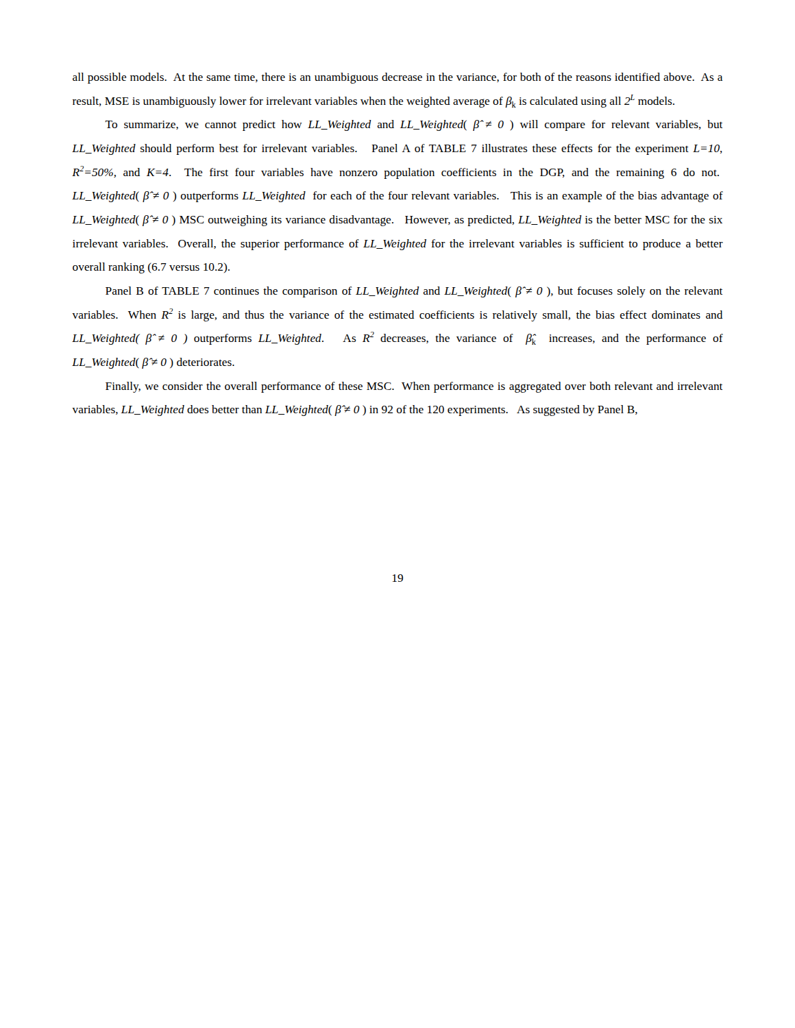all possible models. At the same time, there is an unambiguous decrease in the variance, for both of the reasons identified above. As a result, MSE is unambiguously lower for irrelevant variables when the weighted average of βk is calculated using all 2L models.
To summarize, we cannot predict how LL_Weighted and LL_Weighted( β̂ ≠ 0 ) will compare for relevant variables, but LL_Weighted should perform best for irrelevant variables. Panel A of TABLE 7 illustrates these effects for the experiment L=10, R2=50%, and K=4. The first four variables have nonzero population coefficients in the DGP, and the remaining 6 do not. LL_Weighted( β̂ ≠ 0 ) outperforms LL_Weighted for each of the four relevant variables. This is an example of the bias advantage of LL_Weighted( β̂ ≠ 0 ) MSC outweighing its variance disadvantage. However, as predicted, LL_Weighted is the better MSC for the six irrelevant variables. Overall, the superior performance of LL_Weighted for the irrelevant variables is sufficient to produce a better overall ranking (6.7 versus 10.2).
Panel B of TABLE 7 continues the comparison of LL_Weighted and LL_Weighted( β̂ ≠ 0 ), but focuses solely on the relevant variables. When R2 is large, and thus the variance of the estimated coefficients is relatively small, the bias effect dominates and LL_Weighted( β̂ ≠ 0 ) outperforms LL_Weighted. As R2 decreases, the variance of β̂k increases, and the performance of LL_Weighted( β̂ ≠ 0 ) deteriorates.
Finally, we consider the overall performance of these MSC. When performance is aggregated over both relevant and irrelevant variables, LL_Weighted does better than LL_Weighted( β̂ ≠ 0 ) in 92 of the 120 experiments. As suggested by Panel B,
19